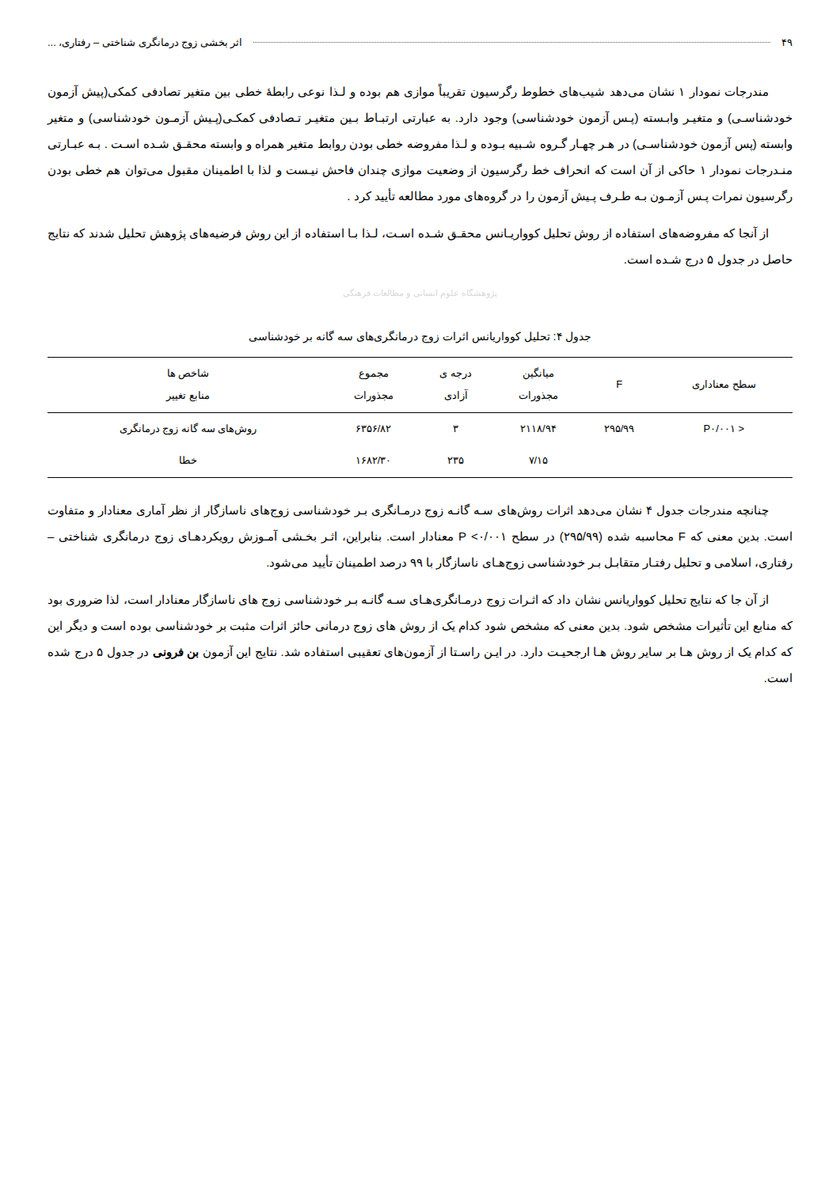۴۹ اثر بخشی زوج درمانگری شناختی – رفتاری، ...
مندرجات نمودار ۱ نشان می‌دهد شیب‌های خطوط رگرسیون تقریباً موازی هم بوده و لـذا نوعی رابطهٔ خطی بین متغیر تصادفی کمکی(پیش آزمون خودشناسـی) و متغیـر وابـسته (پـس آزمون خودشناسی) وجود دارد. به عبارتی ارتبـاط بـین متغیـر تـصادفی کمکـی(پـیش آزمـون خودشناسی) و متغیر وابسته (پس آزمون خودشناسـی) در هـر چهـار گـروه شـبیه بـوده و لـذا مفروضه خطی بودن روابط متغیر همراه و وابسته محقـق شـده اسـت . بـه عبـارتی منـدرجات نمودار ۱ حاکی از آن است که انحراف خط رگرسیون از وضعیت موازی چندان فاحش نیـست و لذا با اطمینان مقبول می‌توان هم خطی بودن رگرسیون نمرات پـس آزمـون بـه طـرف پـیش آزمون را در گروه‌های مورد مطالعه تأیید کرد .
از آنجا که مفروضه‌های استفاده از روش تحلیل کوواریـانس محقـق شـده اسـت، لـذا بـا استفاده از این روش فرضیه‌های پژوهش تحلیل شدند که نتایج حاصل در جدول ۵ درج شـده است.
پژوهشگاه علوم انسانی و مطالعات فرهنگی
جدول ۴: تحلیل کوواریانس اثرات زوج درمانگری‌های سه گانه بر خودشناسی
| سطح معناداری | F | میانگین مجذورات | درجه ی آزادی | مجموع مجذورات | شاخص ها منابع تغییر |
| --- | --- | --- | --- | --- | --- |
| < P۰/۰۰۱ | ۲۹۵/۹۹ | ۲۱۱۸/۹۴ | ۳ | ۶۳۵۶/۸۲ | روش‌های سه گانه زوج درمانگری |
| | | ۷/۱۵ | ۲۳۵ | ۱۶۸۲/۳۰ | خطا |
چنانچه مندرجات جدول ۴ نشان می‌دهد اثرات روش‌های سـه گانـه زوج درمـانگری بـر خودشناسی زوج‌های ناسازگار از نظر آماری معنادار و متفاوت است. بدین معنی که F محاسبه شده (۲۹۵/۹۹) در سطح ۰/۰۰۱> P معنادار است. بنابراین، اثـر بخـشی آمـوزش رویکردهـای زوج درمانگری شناختی – رفتاری، اسلامی و تحلیل رفتـار متقابـل بـر خودشناسی زوج‌هـای ناسازگار با ۹۹ درصد اطمینان تأیید می‌شود.
از آن جا که نتایج تحلیل کوواریانس نشان داد که اثـرات زوج درمـانگری‌هـای سـه گانـه بـر خودشناسی زوج های ناسازگار معنادار است، لذا ضروری بود که منابع این تأثیرات مشخص شود. بدین معنی که مشخص شود کدام یک از روش های زوج درمانی حائز اثرات مثبت بر خودشناسی بوده است و دیگر این که کدام یک از روش هـا بر سایر روش هـا ارجحیـت دارد. در ایـن راسـتا از آزمون‌های تعقیبی استفاده شد. نتایج این آزمون بن فرونی در جدول ۵ درج شده است.